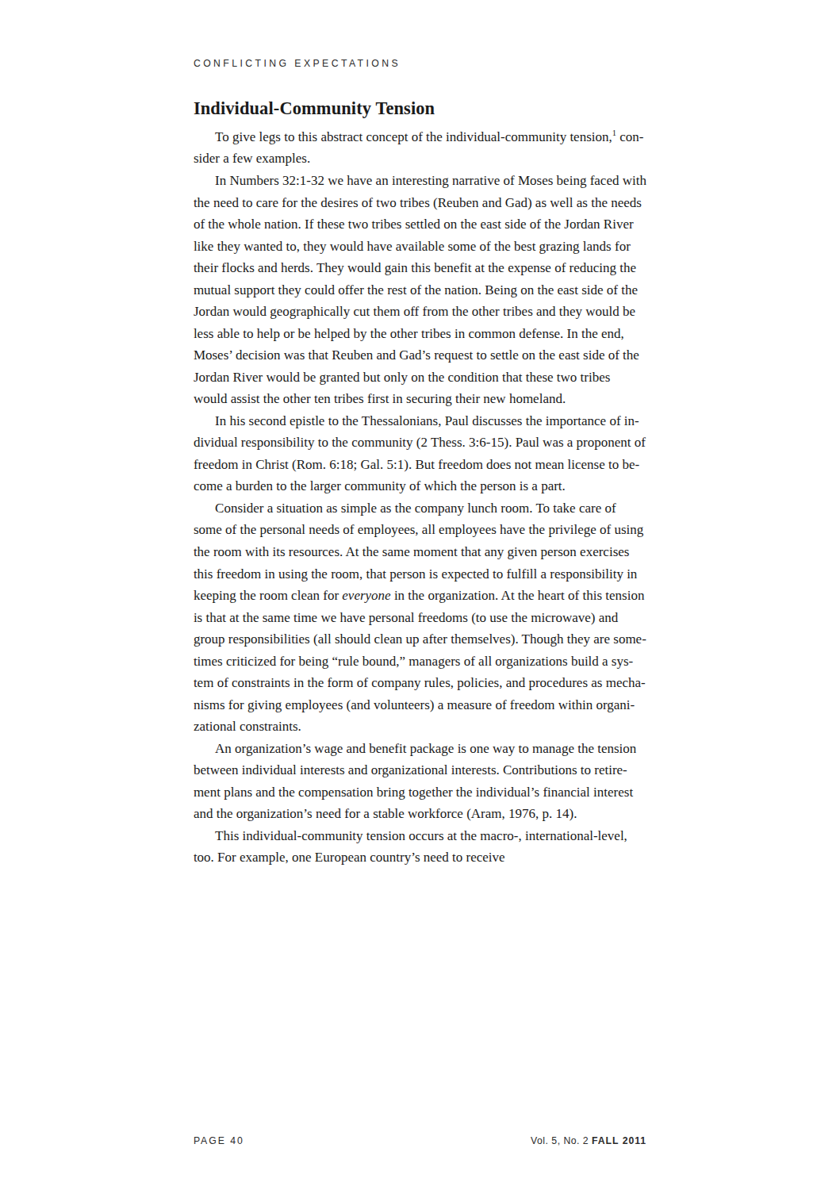Conflicting Expectations
Individual-Community Tension
To give legs to this abstract concept of the individual-community tension,1 consider a few examples.
In Numbers 32:1-32 we have an interesting narrative of Moses being faced with the need to care for the desires of two tribes (Reuben and Gad) as well as the needs of the whole nation. If these two tribes settled on the east side of the Jordan River like they wanted to, they would have available some of the best grazing lands for their flocks and herds. They would gain this benefit at the expense of reducing the mutual support they could offer the rest of the nation. Being on the east side of the Jordan would geographically cut them off from the other tribes and they would be less able to help or be helped by the other tribes in common defense. In the end, Moses’ decision was that Reuben and Gad’s request to settle on the east side of the Jordan River would be granted but only on the condition that these two tribes would assist the other ten tribes first in securing their new homeland.
In his second epistle to the Thessalonians, Paul discusses the importance of individual responsibility to the community (2 Thess. 3:6-15). Paul was a proponent of freedom in Christ (Rom. 6:18; Gal. 5:1). But freedom does not mean license to become a burden to the larger community of which the person is a part.
Consider a situation as simple as the company lunch room. To take care of some of the personal needs of employees, all employees have the privilege of using the room with its resources. At the same moment that any given person exercises this freedom in using the room, that person is expected to fulfill a responsibility in keeping the room clean for everyone in the organization. At the heart of this tension is that at the same time we have personal freedoms (to use the microwave) and group responsibilities (all should clean up after themselves). Though they are sometimes criticized for being “rule bound,” managers of all organizations build a system of constraints in the form of company rules, policies, and procedures as mechanisms for giving employees (and volunteers) a measure of freedom within organizational constraints.
An organization’s wage and benefit package is one way to manage the tension between individual interests and organizational interests. Contributions to retirement plans and the compensation bring together the individual’s financial interest and the organization’s need for a stable workforce (Aram, 1976, p. 14).
This individual-community tension occurs at the macro-, international-level, too. For example, one European country’s need to receive
PAGE 40 Vol. 5, No. 2 FALL 2011